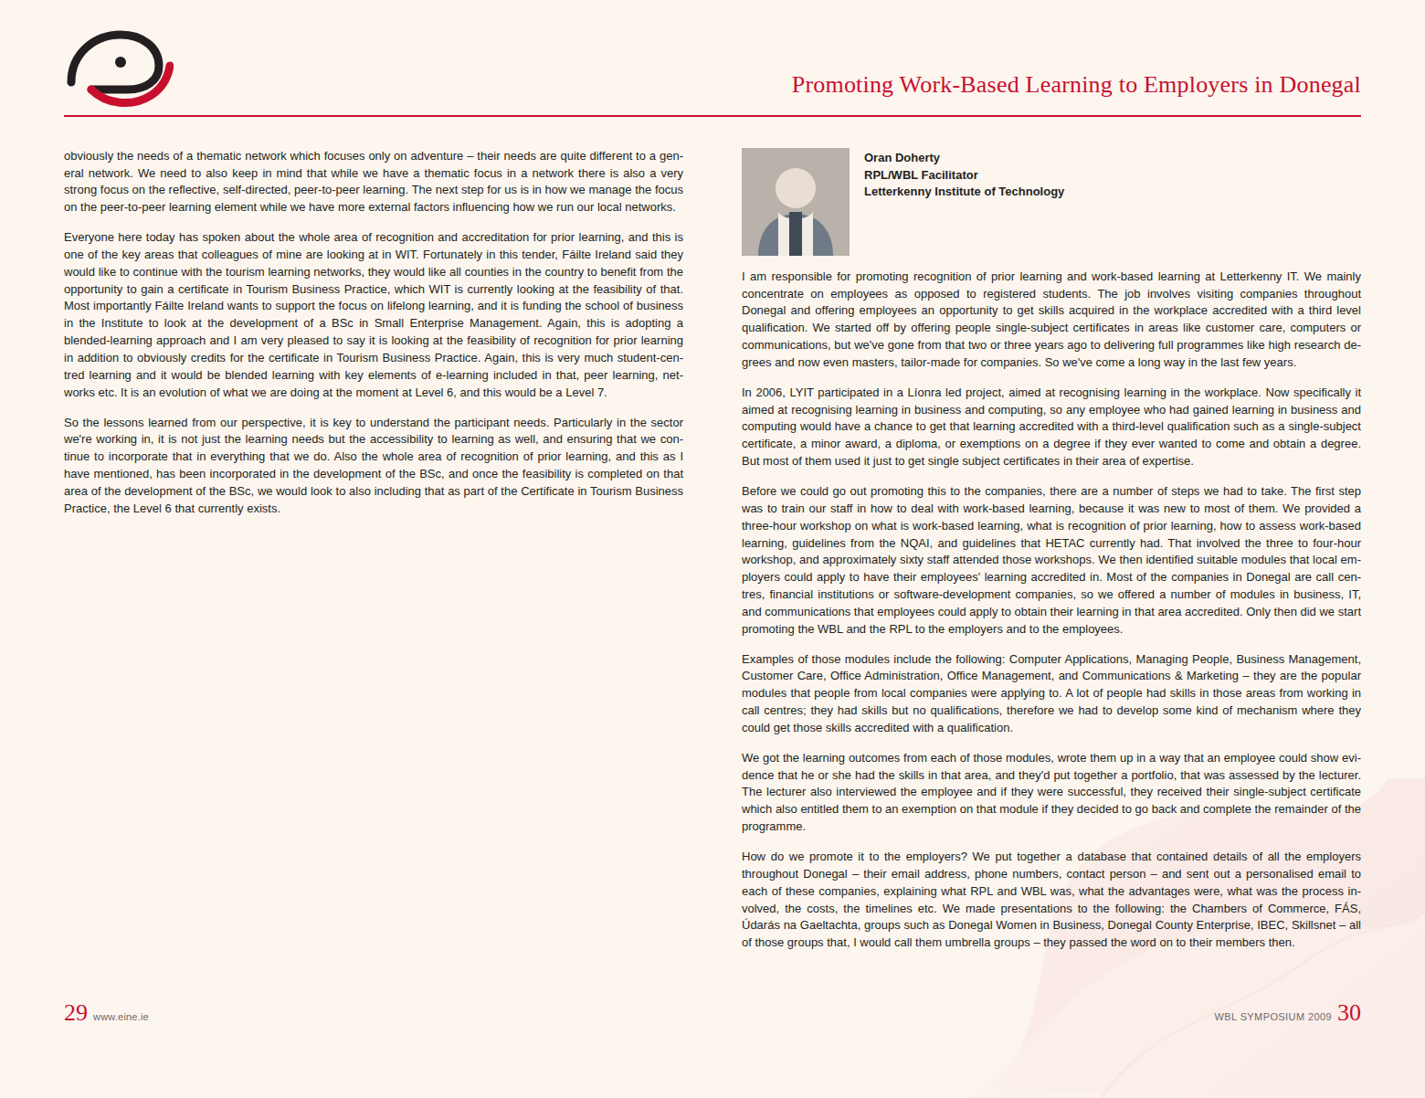Promoting Work-Based Learning to Employers in Donegal
obviously the needs of a thematic network which focuses only on adventure – their needs are quite different to a general network. We need to also keep in mind that while we have a thematic focus in a network there is also a very strong focus on the reflective, self-directed, peer-to-peer learning. The next step for us is in how we manage the focus on the peer-to-peer learning element while we have more external factors influencing how we run our local networks.
Everyone here today has spoken about the whole area of recognition and accreditation for prior learning, and this is one of the key areas that colleagues of mine are looking at in WIT. Fortunately in this tender, Fáilte Ireland said they would like to continue with the tourism learning networks, they would like all counties in the country to benefit from the opportunity to gain a certificate in Tourism Business Practice, which WIT is currently looking at the feasibility of that. Most importantly Fáilte Ireland wants to support the focus on lifelong learning, and it is funding the school of business in the Institute to look at the development of a BSc in Small Enterprise Management. Again, this is adopting a blended-learning approach and I am very pleased to say it is looking at the feasibility of recognition for prior learning in addition to obviously credits for the certificate in Tourism Business Practice. Again, this is very much student-centred learning and it would be blended learning with key elements of e-learning included in that, peer learning, networks etc. It is an evolution of what we are doing at the moment at Level 6, and this would be a Level 7.
So the lessons learned from our perspective, it is key to understand the participant needs. Particularly in the sector we're working in, it is not just the learning needs but the accessibility to learning as well, and ensuring that we continue to incorporate that in everything that we do. Also the whole area of recognition of prior learning, and this as I have mentioned, has been incorporated in the development of the BSc, and once the feasibility is completed on that area of the development of the BSc, we would look to also including that as part of the Certificate in Tourism Business Practice, the Level 6 that currently exists.
Oran Doherty
RPL/WBL Facilitator
Letterkenny Institute of Technology
I am responsible for promoting recognition of prior learning and work-based learning at Letterkenny IT. We mainly concentrate on employees as opposed to registered students. The job involves visiting companies throughout Donegal and offering employees an opportunity to get skills acquired in the workplace accredited with a third level qualification. We started off by offering people single-subject certificates in areas like customer care, computers or communications, but we've gone from that two or three years ago to delivering full programmes like high research degrees and now even masters, tailor-made for companies. So we've come a long way in the last few years.
In 2006, LYIT participated in a Líonra led project, aimed at recognising learning in the workplace. Now specifically it aimed at recognising learning in business and computing, so any employee who had gained learning in business and computing would have a chance to get that learning accredited with a third-level qualification such as a single-subject certificate, a minor award, a diploma, or exemptions on a degree if they ever wanted to come and obtain a degree. But most of them used it just to get single subject certificates in their area of expertise.
Before we could go out promoting this to the companies, there are a number of steps we had to take. The first step was to train our staff in how to deal with work-based learning, because it was new to most of them. We provided a three-hour workshop on what is work-based learning, what is recognition of prior learning, how to assess work-based learning, guidelines from the NQAI, and guidelines that HETAC currently had. That involved the three to four-hour workshop, and approximately sixty staff attended those workshops. We then identified suitable modules that local employers could apply to have their employees' learning accredited in. Most of the companies in Donegal are call centres, financial institutions or software-development companies, so we offered a number of modules in business, IT, and communications that employees could apply to obtain their learning in that area accredited. Only then did we start promoting the WBL and the RPL to the employers and to the employees.
Examples of those modules include the following: Computer Applications, Managing People, Business Management, Customer Care, Office Administration, Office Management, and Communications & Marketing – they are the popular modules that people from local companies were applying to. A lot of people had skills in those areas from working in call centres; they had skills but no qualifications, therefore we had to develop some kind of mechanism where they could get those skills accredited with a qualification.
We got the learning outcomes from each of those modules, wrote them up in a way that an employee could show evidence that he or she had the skills in that area, and they'd put together a portfolio, that was assessed by the lecturer. The lecturer also interviewed the employee and if they were successful, they received their single-subject certificate which also entitled them to an exemption on that module if they decided to go back and complete the remainder of the programme.
How do we promote it to the employers? We put together a database that contained details of all the employers throughout Donegal – their email address, phone numbers, contact person – and sent out a personalised email to each of these companies, explaining what RPL and WBL was, what the advantages were, what was the process involved, the costs, the timelines etc. We made presentations to the following: the Chambers of Commerce, FÁS, Údarás na Gaeltachta, groups such as Donegal Women in Business, Donegal County Enterprise, IBEC, Skillsnet – all of those groups that, I would call them umbrella groups – they passed the word on to their members then.
29 www.eine.ie
WBL SYMPOSIUM 2009 30